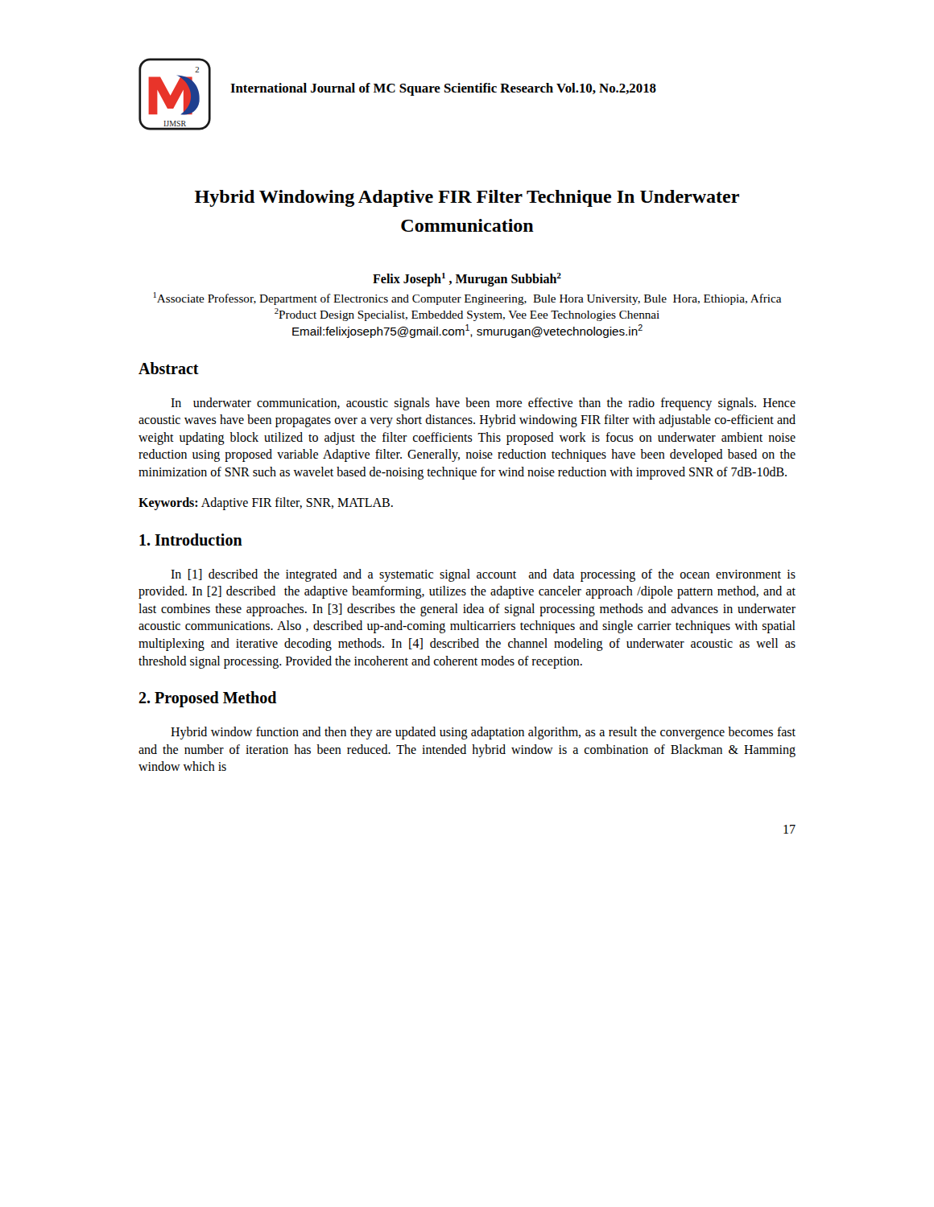IJMSR 2
International Journal of MC Square Scientific Research Vol.10, No.2,2018
Hybrid Windowing Adaptive FIR Filter Technique In Underwater Communication
Felix Joseph1 , Murugan Subbiah2
1Associate Professor, Department of Electronics and Computer Engineering, Bule Hora University, Bule Hora, Ethiopia, Africa
2Product Design Specialist, Embedded System, Vee Eee Technologies Chennai
Email:felixjoseph75@gmail.com1, smurugan@vetechnologies.in2
Abstract
In underwater communication, acoustic signals have been more effective than the radio frequency signals. Hence acoustic waves have been propagates over a very short distances. Hybrid windowing FIR filter with adjustable co-efficient and weight updating block utilized to adjust the filter coefficients This proposed work is focus on underwater ambient noise reduction using proposed variable Adaptive filter. Generally, noise reduction techniques have been developed based on the minimization of SNR such as wavelet based de-noising technique for wind noise reduction with improved SNR of 7dB-10dB.
Keywords: Adaptive FIR filter, SNR, MATLAB.
1. Introduction
In [1] described the integrated and a systematic signal account and data processing of the ocean environment is provided. In [2] described the adaptive beamforming, utilizes the adaptive canceler approach /dipole pattern method, and at last combines these approaches. In [3] describes the general idea of signal processing methods and advances in underwater acoustic communications. Also , described up-and-coming multicarriers techniques and single carrier techniques with spatial multiplexing and iterative decoding methods. In [4] described the channel modeling of underwater acoustic as well as threshold signal processing. Provided the incoherent and coherent modes of reception.
2. Proposed Method
Hybrid window function and then they are updated using adaptation algorithm, as a result the convergence becomes fast and the number of iteration has been reduced. The intended hybrid window is a combination of Blackman & Hamming window which is
17